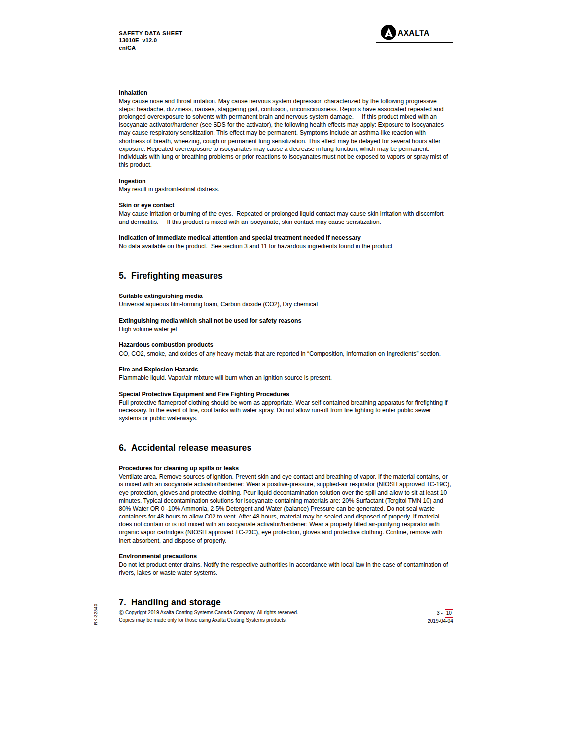SAFETY DATA SHEET
13010E v12.0
en/CA
AXALTA
Inhalation
May cause nose and throat irritation. May cause nervous system depression characterized by the following progressive steps: headache, dizziness, nausea, staggering gait, confusion, unconsciousness. Reports have associated repeated and prolonged overexposure to solvents with permanent brain and nervous system damage. If this product mixed with an isocyanate activator/hardener (see SDS for the activator), the following health effects may apply: Exposure to isocyanates may cause respiratory sensitization. This effect may be permanent. Symptoms include an asthma-like reaction with shortness of breath, wheezing, cough or permanent lung sensitization. This effect may be delayed for several hours after exposure. Repeated overexposure to isocyanates may cause a decrease in lung function, which may be permanent. Individuals with lung or breathing problems or prior reactions to isocyanates must not be exposed to vapors or spray mist of this product.
Ingestion
May result in gastrointestinal distress.
Skin or eye contact
May cause irritation or burning of the eyes. Repeated or prolonged liquid contact may cause skin irritation with discomfort and dermatitis. If this product is mixed with an isocyanate, skin contact may cause sensitization.
Indication of Immediate medical attention and special treatment needed if necessary
No data available on the product. See section 3 and 11 for hazardous ingredients found in the product.
5. Firefighting measures
Suitable extinguishing media
Universal aqueous film-forming foam, Carbon dioxide (CO2), Dry chemical
Extinguishing media which shall not be used for safety reasons
High volume water jet
Hazardous combustion products
CO, CO2, smoke, and oxides of any heavy metals that are reported in “Composition, Information on Ingredients” section.
Fire and Explosion Hazards
Flammable liquid. Vapor/air mixture will burn when an ignition source is present.
Special Protective Equipment and Fire Fighting Procedures
Full protective flameproof clothing should be worn as appropriate. Wear self-contained breathing apparatus for firefighting if necessary. In the event of fire, cool tanks with water spray. Do not allow run-off from fire fighting to enter public sewer systems or public waterways.
6. Accidental release measures
Procedures for cleaning up spills or leaks
Ventilate area. Remove sources of ignition. Prevent skin and eye contact and breathing of vapor. If the material contains, or is mixed with an isocyanate activator/hardener: Wear a positive-pressure, supplied-air respirator (NIOSH approved TC-19C), eye protection, gloves and protective clothing. Pour liquid decontamination solution over the spill and allow to sit at least 10 minutes. Typical decontamination solutions for isocyanate containing materials are: 20% Surfactant (Tergitol TMN 10) and 80% Water OR 0 -10% Ammonia, 2-5% Detergent and Water (balance) Pressure can be generated. Do not seal waste containers for 48 hours to allow C02 to vent. After 48 hours, material may be sealed and disposed of properly. If material does not contain or is not mixed with an isocyanate activator/hardener: Wear a properly fitted air-purifying respirator with organic vapor cartridges (NIOSH approved TC-23C), eye protection, gloves and protective clothing. Confine, remove with inert absorbent, and dispose of properly.
Environmental precautions
Do not let product enter drains. Notify the respective authorities in accordance with local law in the case of contamination of rivers, lakes or waste water systems.
7. Handling and storage
| Ⓒ Copyright 2019 Axalta Coating Systems Canada Company. All rights reserved. Copies may be made only for those using Axalta Coating Systems products. | 3 - 10 2019-04-04 |
RK-32840